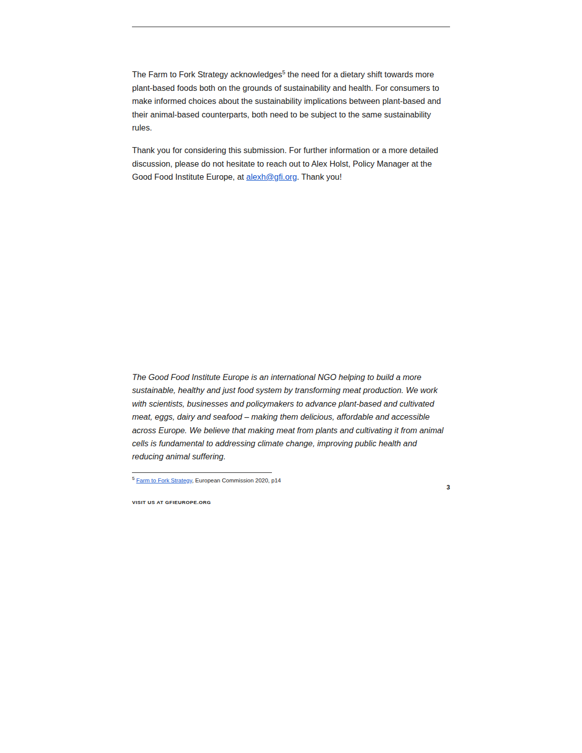The Farm to Fork Strategy acknowledges5 the need for a dietary shift towards more plant-based foods both on the grounds of sustainability and health. For consumers to make informed choices about the sustainability implications between plant-based and their animal-based counterparts, both need to be subject to the same sustainability rules.
Thank you for considering this submission. For further information or a more detailed discussion, please do not hesitate to reach out to Alex Holst, Policy Manager at the Good Food Institute Europe, at alexh@gfi.org. Thank you!
The Good Food Institute Europe is an international NGO helping to build a more sustainable, healthy and just food system by transforming meat production. We work with scientists, businesses and policymakers to advance plant-based and cultivated meat, eggs, dairy and seafood – making them delicious, affordable and accessible across Europe. We believe that making meat from plants and cultivating it from animal cells is fundamental to addressing climate change, improving public health and reducing animal suffering.
5 Farm to Fork Strategy, European Commission 2020, p14
Visit us at gfieurope.org
3